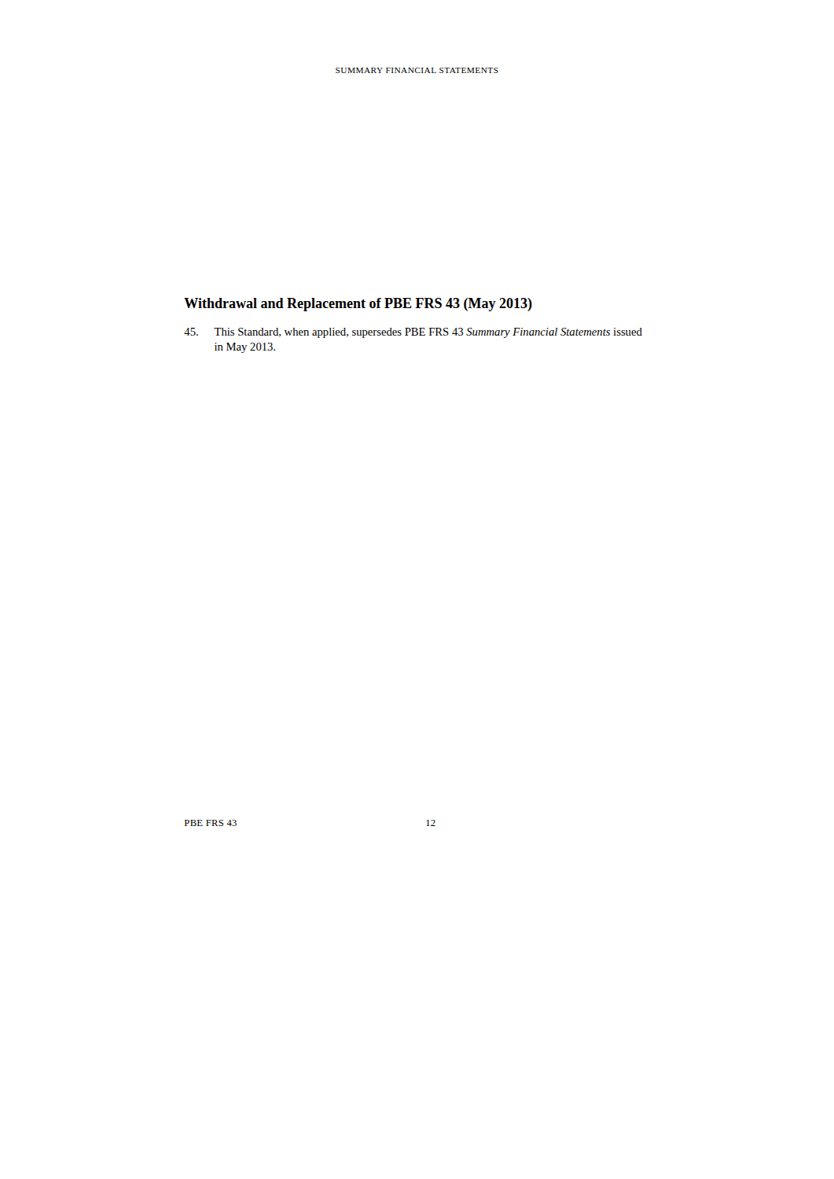SUMMARY FINANCIAL STATEMENTS
Withdrawal and Replacement of PBE FRS 43 (May 2013)
45.
This Standard, when applied, supersedes PBE FRS 43 Summary Financial Statements issued in May 2013.
PBE FRS 43
12